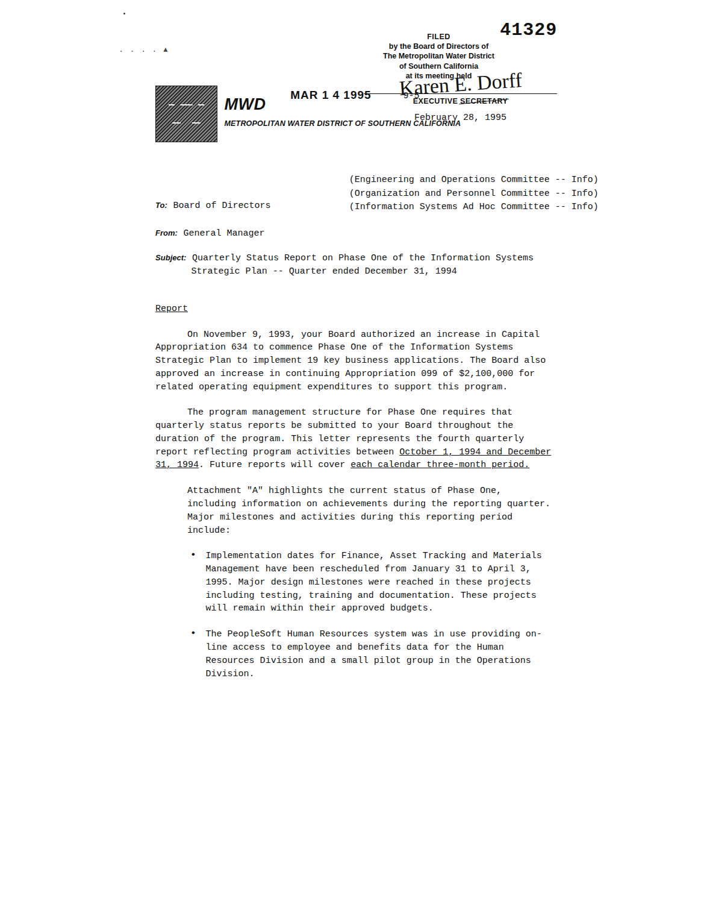. . . . ▲
41329
FILED
by the Board of Directors of
The Metropolitan Water District
of Southern California
at its meeting held
MAR 1 4 1995 9-5
MWD
METROPOLITAN WATER DISTRICT OF SOUTHERN CALIFORNIA
Karen E. Dorff
EXECUTIVE SECRETARY
February 28, 1995
(Engineering and Operations Committee -- Info) (Organization and Personnel Committee -- Info) (Information Systems Ad Hoc Committee -- Info)
To: Board of Directors
From: General Manager
Subject: Quarterly Status Report on Phase One of the Information Systems Strategic Plan -- Quarter ended December 31, 1994
Report
On November 9, 1993, your Board authorized an increase in Capital Appropriation 634 to commence Phase One of the Information Systems Strategic Plan to implement 19 key business applications. The Board also approved an increase in continuing Appropriation 099 of $2,100,000 for related operating equipment expenditures to support this program.
The program management structure for Phase One requires that quarterly status reports be submitted to your Board throughout the duration of the program. This letter represents the fourth quarterly report reflecting program activities between October 1, 1994 and December 31, 1994. Future reports will cover each calendar three-month period.
Attachment "A" highlights the current status of Phase One, including information on achievements during the reporting quarter. Major milestones and activities during this reporting period include:
Implementation dates for Finance, Asset Tracking and Materials Management have been rescheduled from January 31 to April 3, 1995. Major design milestones were reached in these projects including testing, training and documentation. These projects will remain within their approved budgets.
The PeopleSoft Human Resources system was in use providing on-line access to employee and benefits data for the Human Resources Division and a small pilot group in the Operations Division.